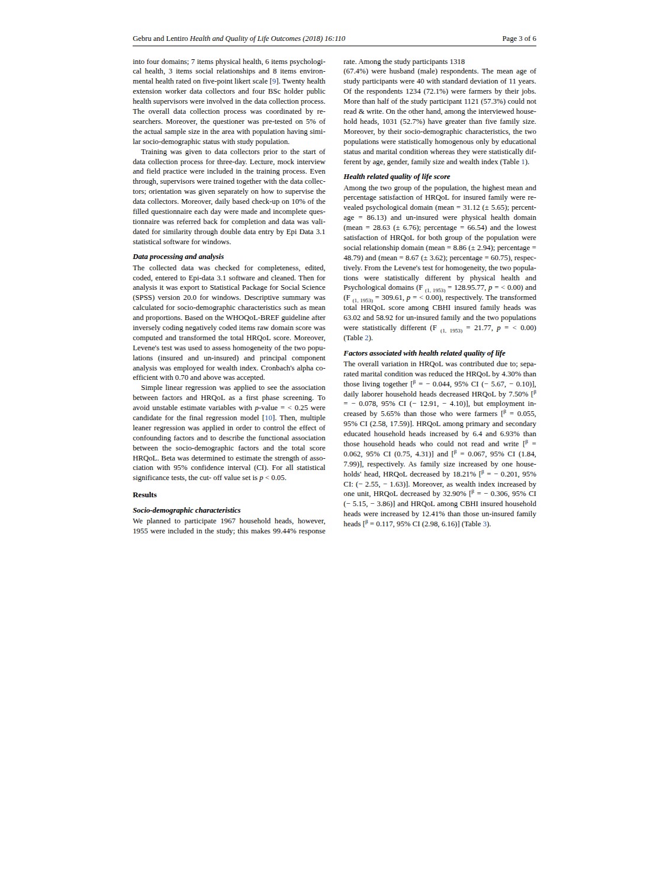Gebru and Lentiro Health and Quality of Life Outcomes (2018) 16:110
Page 3 of 6
into four domains; 7 items physical health, 6 items psychological health, 3 items social relationships and 8 items environmental health rated on five-point likert scale [9]. Twenty health extension worker data collectors and four BSc holder public health supervisors were involved in the data collection process. The overall data collection process was coordinated by researchers. Moreover, the questioner was pre-tested on 5% of the actual sample size in the area with population having similar socio-demographic status with study population.
Training was given to data collectors prior to the start of data collection process for three-day. Lecture, mock interview and field practice were included in the training process. Even through, supervisors were trained together with the data collectors; orientation was given separately on how to supervise the data collectors. Moreover, daily based check-up on 10% of the filled questionnaire each day were made and incomplete questionnaire was referred back for completion and data was validated for similarity through double data entry by Epi Data 3.1 statistical software for windows.
Data processing and analysis
The collected data was checked for completeness, edited, coded, entered to Epi-data 3.1 software and cleaned. Then for analysis it was export to Statistical Package for Social Science (SPSS) version 20.0 for windows. Descriptive summary was calculated for socio-demographic characteristics such as mean and proportions. Based on the WHOQoL-BREF guideline after inversely coding negatively coded items raw domain score was computed and transformed the total HRQoL score. Moreover, Levene's test was used to assess homogeneity of the two populations (insured and un-insured) and principal component analysis was employed for wealth index. Cronbach's alpha coefficient with 0.70 and above was accepted.
Simple linear regression was applied to see the association between factors and HRQoL as a first phase screening. To avoid unstable estimate variables with p-value = < 0.25 were candidate for the final regression model [10]. Then, multiple leaner regression was applied in order to control the effect of confounding factors and to describe the functional association between the socio-demographic factors and the total score HRQoL. Beta was determined to estimate the strength of association with 95% confidence interval (CI). For all statistical significance tests, the cut- off value set is p < 0.05.
Results
Socio-demographic characteristics
We planned to participate 1967 household heads, however, 1955 were included in the study; this makes 99.44% response rate. Among the study participants 1318
(67.4%) were husband (male) respondents. The mean age of study participants were 40 with standard deviation of 11 years. Of the respondents 1234 (72.1%) were farmers by their jobs. More than half of the study participant 1121 (57.3%) could not read & write. On the other hand, among the interviewed household heads, 1031 (52.7%) have greater than five family size. Moreover, by their socio-demographic characteristics, the two populations were statistically homogenous only by educational status and marital condition whereas they were statistically different by age, gender, family size and wealth index (Table 1).
Health related quality of life score
Among the two group of the population, the highest mean and percentage satisfaction of HRQoL for insured family were revealed psychological domain (mean = 31.12 (± 5.65); percentage = 86.13) and un-insured were physical health domain (mean = 28.63 (± 6.76); percentage = 66.54) and the lowest satisfaction of HRQoL for both group of the population were social relationship domain (mean = 8.86 (± 2.94); percentage = 48.79) and (mean = 8.67 (± 3.62); percentage = 60.75), respectively. From the Levene's test for homogeneity, the two populations were statistically different by physical health and Psychological domains (F (1, 1953) = 128.95.77, p = < 0.00) and (F (1, 1953) = 309.61, p = < 0.00), respectively. The transformed total HRQoL score among CBHI insured family heads was 63.02 and 58.92 for un-insured family and the two populations were statistically different (F (1, 1953) = 21.77, p = < 0.00) (Table 2).
Factors associated with health related quality of life
The overall variation in HRQoL was contributed due to; separated marital condition was reduced the HRQoL by 4.30% than those living together [β = − 0.044, 95% CI (− 5.67, − 0.10)], daily laborer household heads decreased HRQoL by 7.50% [β = − 0.078, 95% CI (− 12.91, − 4.10)], but employment increased by 5.65% than those who were farmers [β = 0.055, 95% CI (2.58, 17.59)]. HRQoL among primary and secondary educated household heads increased by 6.4 and 6.93% than those household heads who could not read and write [β = 0.062, 95% CI (0.75, 4.31)] and [β = 0.067, 95% CI (1.84, 7.99)], respectively. As family size increased by one households' head, HRQoL decreased by 18.21% [β = − 0.201, 95% CI: (− 2.55, − 1.63)]. Moreover, as wealth index increased by one unit, HRQoL decreased by 32.90% [β = − 0.306, 95% CI (− 5.15, − 3.86)] and HRQoL among CBHI insured household heads were increased by 12.41% than those un-insured family heads [β = 0.117, 95% CI (2.98, 6.16)] (Table 3).